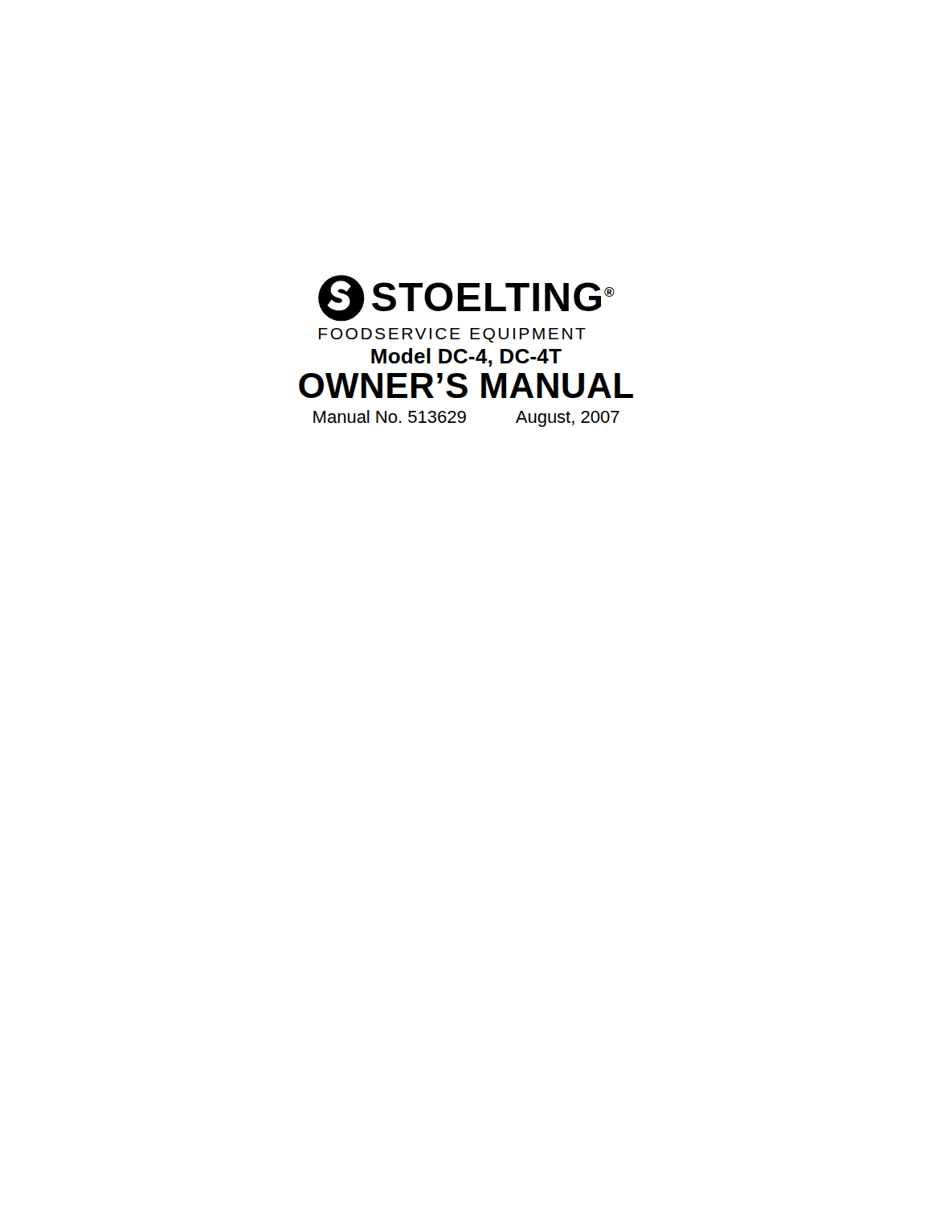STOELTING®
FOODSERVICE EQUIPMENT
Model DC-4, DC-4T
OWNER’S MANUAL
Manual No. 513629 August, 2007